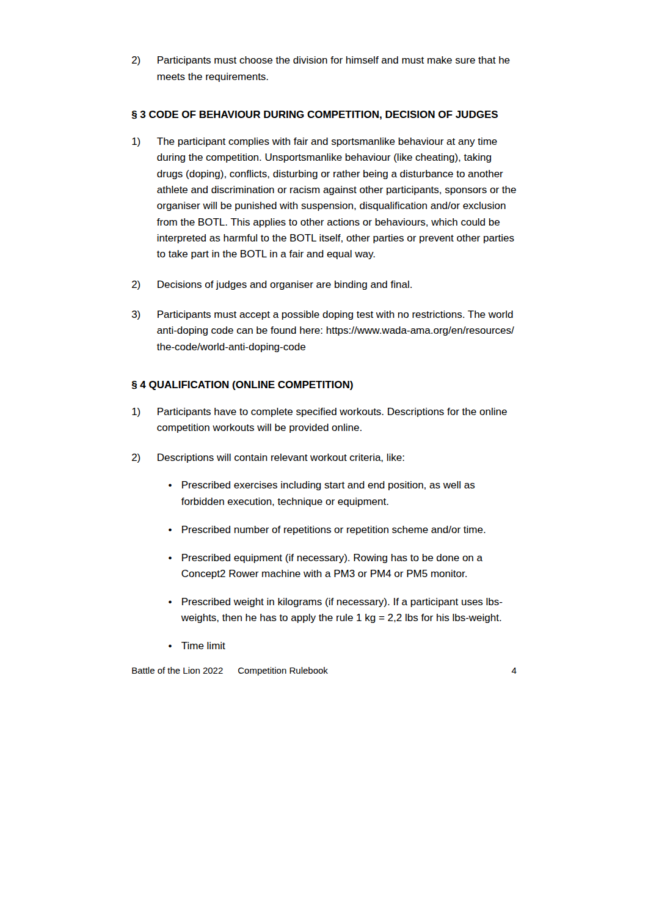2) Participants must choose the division for himself and must make sure that he meets the requirements.
§ 3 CODE OF BEHAVIOUR DURING COMPETITION, DECISION OF JUDGES
1) The participant complies with fair and sportsmanlike behaviour at any time during the competition. Unsportsmanlike behaviour (like cheating), taking drugs (doping), conflicts, disturbing or rather being a disturbance to another athlete and discrimination or racism against other participants, sponsors or the organiser will be punished with suspension, disqualification and/or exclusion from the BOTL. This applies to other actions or behaviours, which could be interpreted as harmful to the BOTL itself, other parties or prevent other parties to take part in the BOTL in a fair and equal way.
2) Decisions of judges and organiser are binding and final.
3) Participants must accept a possible doping test with no restrictions. The world anti-doping code can be found here: https://www.wada-ama.org/en/resources/the-code/world-anti-doping-code
§ 4 QUALIFICATION (ONLINE COMPETITION)
1) Participants have to complete specified workouts. Descriptions for the online competition workouts will be provided online.
2) Descriptions will contain relevant workout criteria, like:
Prescribed exercises including start and end position, as well as forbidden execution, technique or equipment.
Prescribed number of repetitions or repetition scheme and/or time.
Prescribed equipment (if necessary). Rowing has to be done on a Concept2 Rower machine with a PM3 or PM4 or PM5 monitor.
Prescribed weight in kilograms (if necessary). If a participant uses lbs-weights, then he has to apply the rule 1 kg = 2,2 lbs for his lbs-weight.
Time limit
Battle of the Lion 2022
Competition Rulebook
4